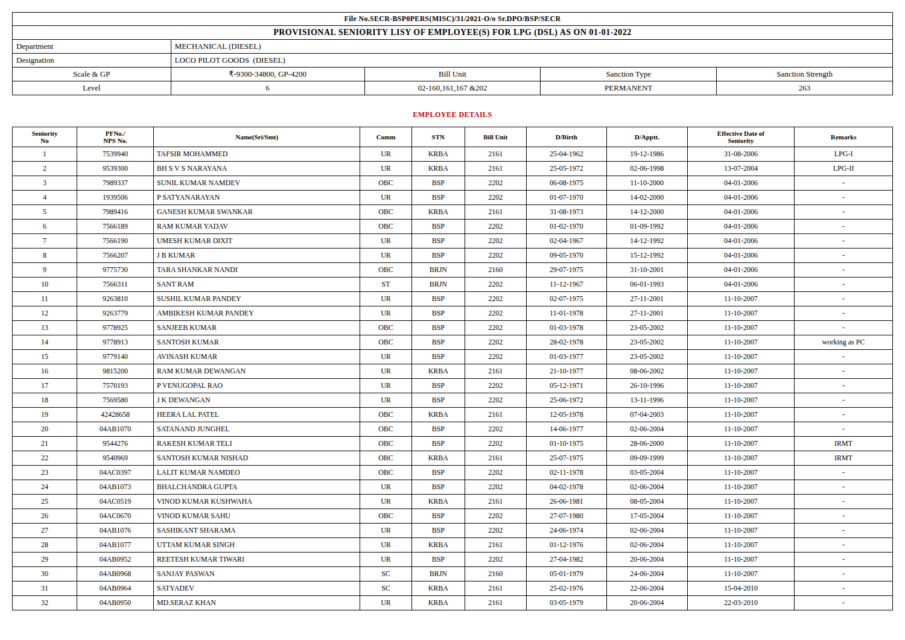| File No.SECR-BSP0PERS(MISC)/31/2021-O/o Sr.DPO/BSP/SECR |
| PROVISIONAL SENIORITY LISY OF EMPLOYEE(S) FOR LPG (DSL) AS ON 01-01-2022 |
| Department | MECHANICAL (DIESEL) |
| Designation | LOCO PILOT GOODS (DIESEL) |
| Scale & GP | ₹-9300-34800, GP-4200 | Bill Unit | Sanction Type | Sanction Strength |
| Level | 6 | 02-160,161,167 &202 | PERMANENT | 263 |
EMPLOYEE DETAILS
| Seniority No | PFNo./ NPS No. | Name(Sri/Smt) | Comm | STN | Bill Unit | D/Birth | D/Apptt. | Effective Date of Seniority | Remarks |
| --- | --- | --- | --- | --- | --- | --- | --- | --- | --- |
| 1 | 7539940 | TAFSIR MOHAMMED | UR | KRBA | 2161 | 25-04-1962 | 19-12-1986 | 31-08-2006 | LPG-I |
| 2 | 9539300 | BH S V S NARAYANA | UR | KRBA | 2161 | 25-05-1972 | 02-06-1998 | 13-07-2004 | LPG-II |
| 3 | 7989337 | SUNIL KUMAR NAMDEV | OBC | BSP | 2202 | 06-08-1975 | 11-10-2000 | 04-01-2006 | - |
| 4 | 1939506 | P SATYANARAYAN | UR | BSP | 2202 | 01-07-1970 | 14-02-2000 | 04-01-2006 | - |
| 5 | 7989416 | GANESH KUMAR SWANKAR | OBC | KRBA | 2161 | 31-08-1973 | 14-12-2000 | 04-01-2006 | - |
| 6 | 7566189 | RAM KUMAR YADAV | OBC | BSP | 2202 | 01-02-1970 | 01-09-1992 | 04-01-2006 | - |
| 7 | 7566190 | UMESH KUMAR DIXIT | UR | BSP | 2202 | 02-04-1967 | 14-12-1992 | 04-01-2006 | - |
| 8 | 7566207 | J B KUMAR | UR | BSP | 2202 | 09-05-1970 | 15-12-1992 | 04-01-2006 | - |
| 9 | 9775730 | TARA SHANKAR NANDI | OBC | BRJN | 2160 | 29-07-1975 | 31-10-2001 | 04-01-2006 | - |
| 10 | 7566311 | SANT RAM | ST | BRJN | 2202 | 11-12-1967 | 06-01-1993 | 04-01-2006 | - |
| 11 | 9263810 | SUSHIL KUMAR PANDEY | UR | BSP | 2202 | 02-07-1975 | 27-11-2001 | 11-10-2007 | - |
| 12 | 9263779 | AMBIKESH KUMAR PANDEY | UR | BSP | 2202 | 11-01-1978 | 27-11-2001 | 11-10-2007 | - |
| 13 | 9778925 | SANJEEB KUMAR | OBC | BSP | 2202 | 01-03-1978 | 23-05-2002 | 11-10-2007 | - |
| 14 | 9778913 | SANTOSH KUMAR | OBC | BSP | 2202 | 28-02-1978 | 23-05-2002 | 11-10-2007 | working as PC |
| 15 | 9779140 | AVINASH KUMAR | UR | BSP | 2202 | 01-03-1977 | 23-05-2002 | 11-10-2007 | - |
| 16 | 9815200 | RAM KUMAR DEWANGAN | UR | KRBA | 2161 | 21-10-1977 | 08-06-2002 | 11-10-2007 | - |
| 17 | 7570193 | P VENUGOPAL RAO | UR | BSP | 2202 | 05-12-1971 | 26-10-1996 | 11-10-2007 | - |
| 18 | 7569580 | J K DEWANGAN | UR | BSP | 2202 | 25-06-1972 | 13-11-1996 | 11-10-2007 | - |
| 19 | 42428658 | HEERA LAL PATEL | OBC | KRBA | 2161 | 12-05-1978 | 07-04-2003 | 11-10-2007 | - |
| 20 | 04AB1070 | SATANAND JUNGHEL | OBC | BSP | 2202 | 14-06-1977 | 02-06-2004 | 11-10-2007 | - |
| 21 | 9544276 | RAKESH KUMAR TELI | OBC | BSP | 2202 | 01-10-1975 | 28-06-2000 | 11-10-2007 | IRMT |
| 22 | 9540969 | SANTOSH KUMAR NISHAD | OBC | KRBA | 2161 | 25-07-1975 | 09-09-1999 | 11-10-2007 | IRMT |
| 23 | 04AC0397 | LALIT KUMAR NAMDEO | OBC | BSP | 2202 | 02-11-1978 | 03-05-2004 | 11-10-2007 | - |
| 24 | 04AB1073 | BHALCHANDRA GUPTA | UR | BSP | 2202 | 04-02-1978 | 02-06-2004 | 11-10-2007 | - |
| 25 | 04AC0519 | VINOD KUMAR KUSHWAHA | UR | KRBA | 2161 | 26-06-1981 | 08-05-2004 | 11-10-2007 | - |
| 26 | 04AC0670 | VINOD KUMAR SAHU | OBC | BSP | 2202 | 27-07-1980 | 17-05-2004 | 11-10-2007 | - |
| 27 | 04AB1076 | SASHIKANT SHARAMA | UR | BSP | 2202 | 24-06-1974 | 02-06-2004 | 11-10-2007 | - |
| 28 | 04AB1077 | UTTAM KUMAR SINGH | UR | KRBA | 2161 | 01-12-1976 | 02-06-2004 | 11-10-2007 | - |
| 29 | 04AB0952 | REETESH KUMAR TIWARI | UR | BSP | 2202 | 27-04-1982 | 20-06-2004 | 11-10-2007 | - |
| 30 | 04AB0968 | SANJAY PASWAN | SC | BRJN | 2160 | 05-01-1979 | 24-06-2004 | 11-10-2007 | - |
| 31 | 04AB0964 | SATYADEV | SC | KRBA | 2161 | 25-02-1976 | 22-06-2004 | 15-04-2010 | - |
| 32 | 04AB0950 | MD.SERAZ KHAN | UR | KRBA | 2161 | 03-05-1979 | 20-06-2004 | 22-03-2010 | - |